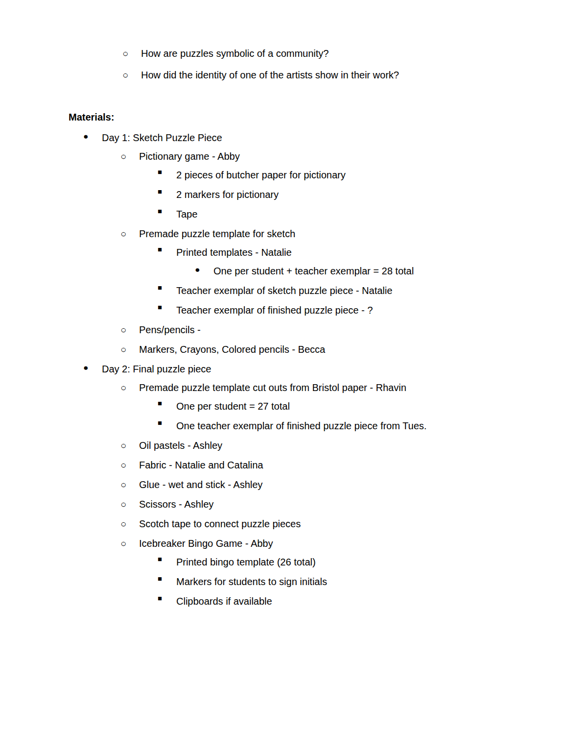How are puzzles symbolic of a community?
How did the identity of one of the artists show in their work?
Materials:
Day 1: Sketch Puzzle Piece
Pictionary game - Abby
2 pieces of butcher paper for pictionary
2 markers for pictionary
Tape
Premade puzzle template for sketch
Printed templates - Natalie
One per student + teacher exemplar = 28 total
Teacher exemplar of sketch puzzle piece - Natalie
Teacher exemplar of finished puzzle piece - ?
Pens/pencils -
Markers, Crayons, Colored pencils - Becca
Day 2: Final puzzle piece
Premade puzzle template cut outs from Bristol paper - Rhavin
One per student = 27 total
One teacher exemplar of finished puzzle piece from Tues.
Oil pastels - Ashley
Fabric - Natalie and Catalina
Glue - wet and stick - Ashley
Scissors - Ashley
Scotch tape to connect puzzle pieces
Icebreaker Bingo Game - Abby
Printed bingo template (26 total)
Markers for students to sign initials
Clipboards if available